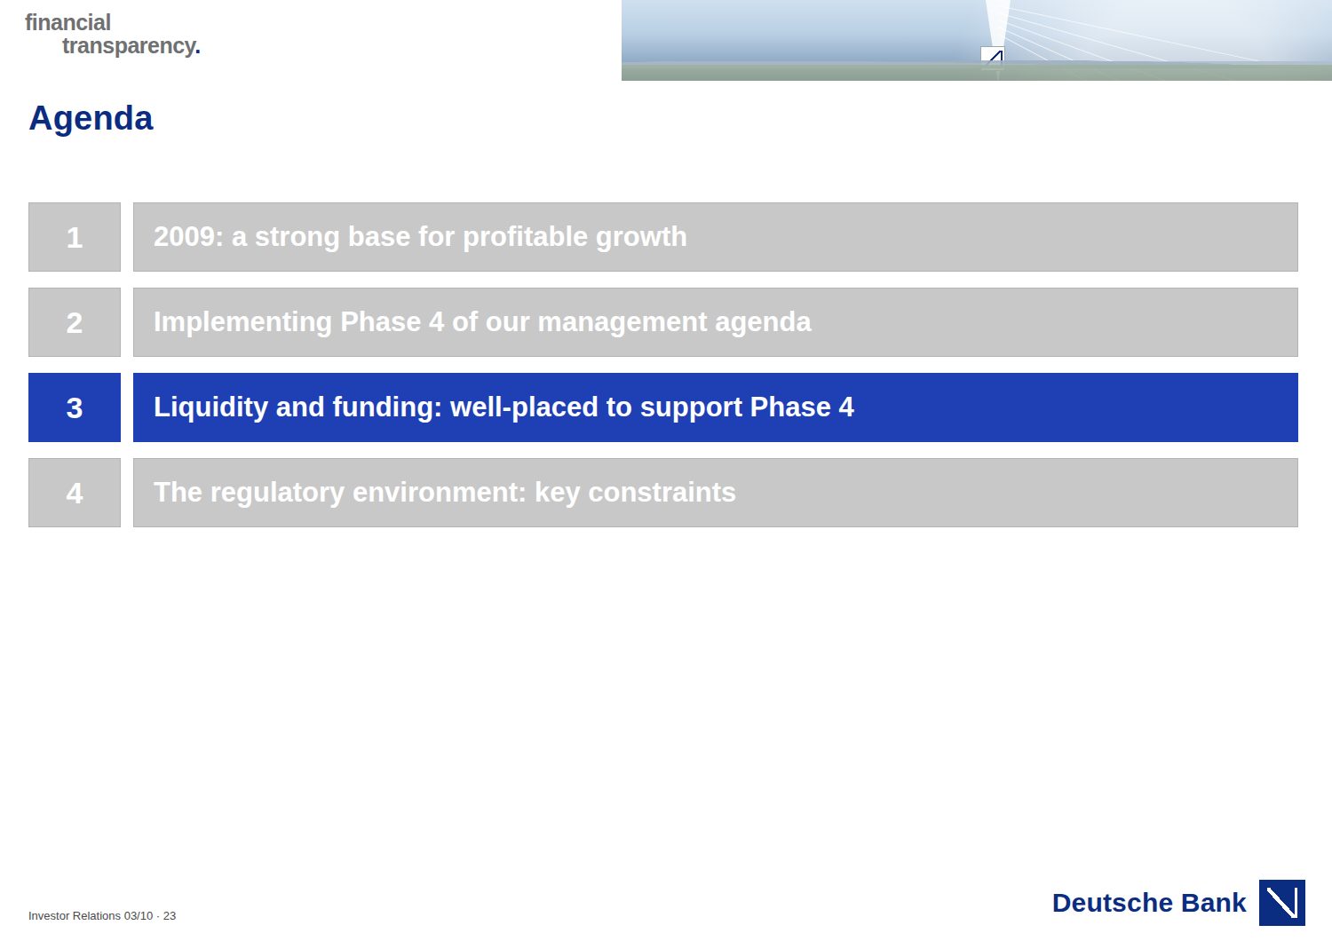financial
transparency.
Agenda
1
2009: a strong base for profitable growth
2
Implementing Phase 4 of our management agenda
3
Liquidity and funding: well-placed to support Phase 4
4
The regulatory environment: key constraints
Investor Relations 03/10 · 23
Deutsche Bank